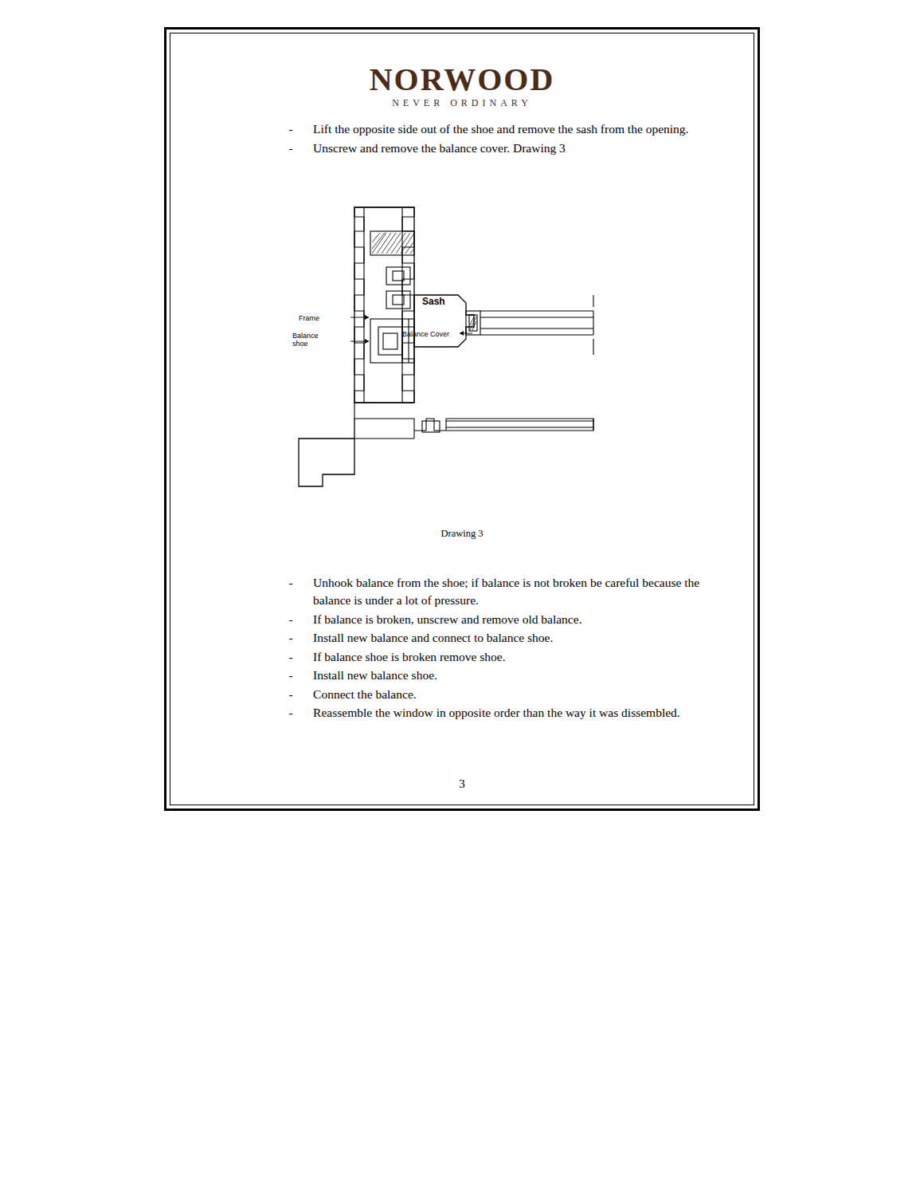NORWOOD
NEVER ORDINARY
Lift the opposite side out of the shoe and remove the sash from the opening.
Unscrew and remove the balance cover. Drawing 3
Frame Balance shoe Sash Balance Cover
Drawing 3
Unhook balance from the shoe; if balance is not broken be careful because the balance is under a lot of pressure.
If balance is broken, unscrew and remove old balance.
Install new balance and connect to balance shoe.
If balance shoe is broken remove shoe.
Install new balance shoe.
Connect the balance.
Reassemble the window in opposite order than the way it was dissembled.
3